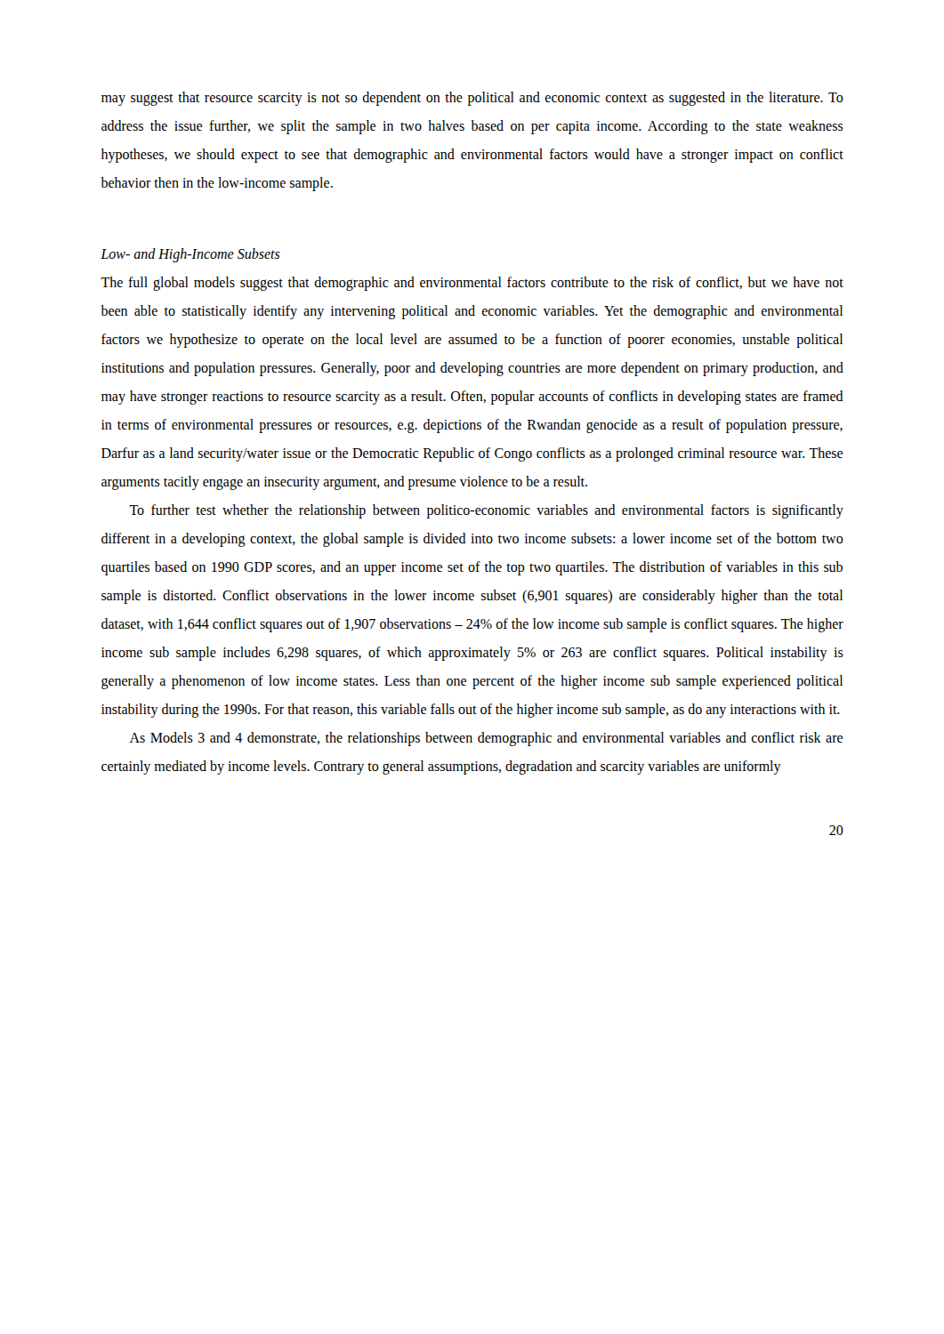may suggest that resource scarcity is not so dependent on the political and economic context as suggested in the literature. To address the issue further, we split the sample in two halves based on per capita income. According to the state weakness hypotheses, we should expect to see that demographic and environmental factors would have a stronger impact on conflict behavior then in the low-income sample.
Low- and High-Income Subsets
The full global models suggest that demographic and environmental factors contribute to the risk of conflict, but we have not been able to statistically identify any intervening political and economic variables. Yet the demographic and environmental factors we hypothesize to operate on the local level are assumed to be a function of poorer economies, unstable political institutions and population pressures. Generally, poor and developing countries are more dependent on primary production, and may have stronger reactions to resource scarcity as a result. Often, popular accounts of conflicts in developing states are framed in terms of environmental pressures or resources, e.g. depictions of the Rwandan genocide as a result of population pressure, Darfur as a land security/water issue or the Democratic Republic of Congo conflicts as a prolonged criminal resource war. These arguments tacitly engage an insecurity argument, and presume violence to be a result.
To further test whether the relationship between politico-economic variables and environmental factors is significantly different in a developing context, the global sample is divided into two income subsets: a lower income set of the bottom two quartiles based on 1990 GDP scores, and an upper income set of the top two quartiles. The distribution of variables in this sub sample is distorted. Conflict observations in the lower income subset (6,901 squares) are considerably higher than the total dataset, with 1,644 conflict squares out of 1,907 observations – 24% of the low income sub sample is conflict squares. The higher income sub sample includes 6,298 squares, of which approximately 5% or 263 are conflict squares. Political instability is generally a phenomenon of low income states. Less than one percent of the higher income sub sample experienced political instability during the 1990s. For that reason, this variable falls out of the higher income sub sample, as do any interactions with it.
As Models 3 and 4 demonstrate, the relationships between demographic and environmental variables and conflict risk are certainly mediated by income levels. Contrary to general assumptions, degradation and scarcity variables are uniformly
20